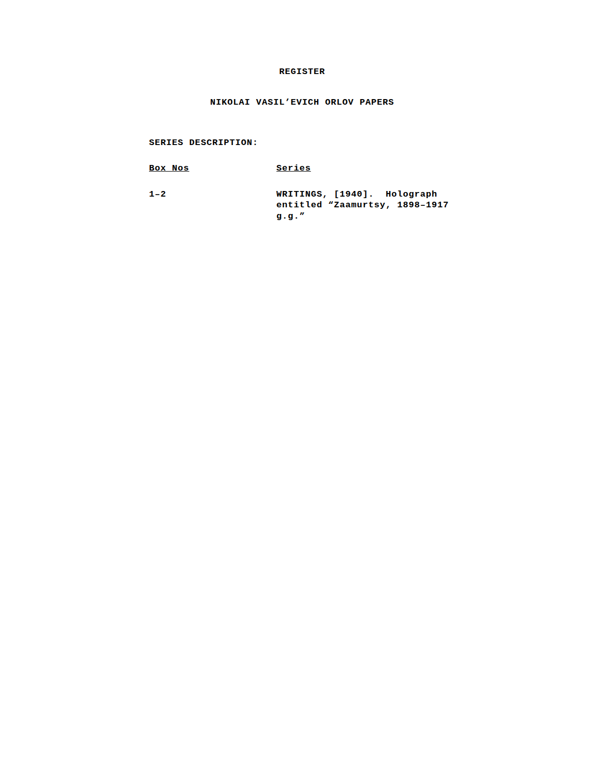REGISTER
NIKOLAI VASIL’EVICH ORLOV PAPERS
SERIES DESCRIPTION:
| Box Nos | Series |
| --- | --- |
| 1–2 | WRITINGS, [1940]. Holograph entitled “Zaamurtsy, 1898–1917 g.g.” |